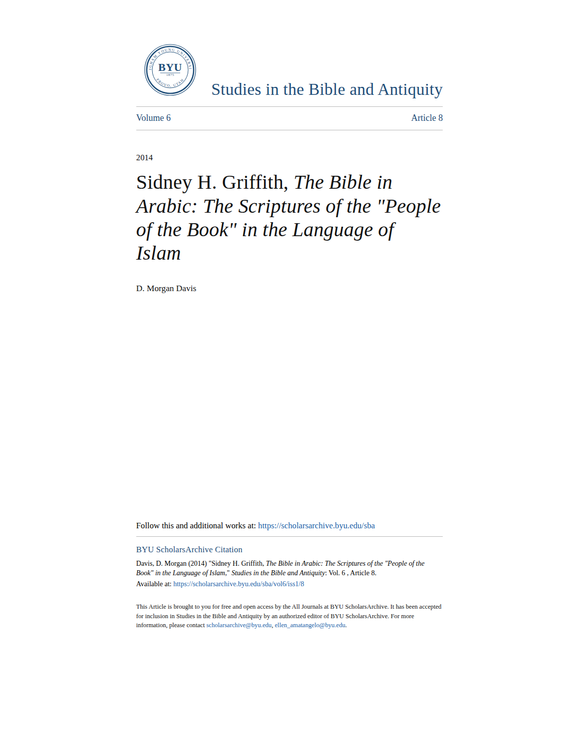BRIGHAM YOUNG UNIVERSITY PROVO, UTAH BYU 1875
Studies in the Bible and Antiquity
Volume 6
Article 8
2014
Sidney H. Griffith, The Bible in Arabic: The Scriptures of the "People of the Book" in the Language of Islam
D. Morgan Davis
Follow this and additional works at: https://scholarsarchive.byu.edu/sba
BYU ScholarsArchive Citation
Davis, D. Morgan (2014) "Sidney H. Griffith, The Bible in Arabic: The Scriptures of the "People of the Book" in the Language of Islam," Studies in the Bible and Antiquity: Vol. 6 , Article 8.
Available at: https://scholarsarchive.byu.edu/sba/vol6/iss1/8
This Article is brought to you for free and open access by the All Journals at BYU ScholarsArchive. It has been accepted for inclusion in Studies in the Bible and Antiquity by an authorized editor of BYU ScholarsArchive. For more information, please contact scholarsarchive@byu.edu, ellen_amatangelo@byu.edu.